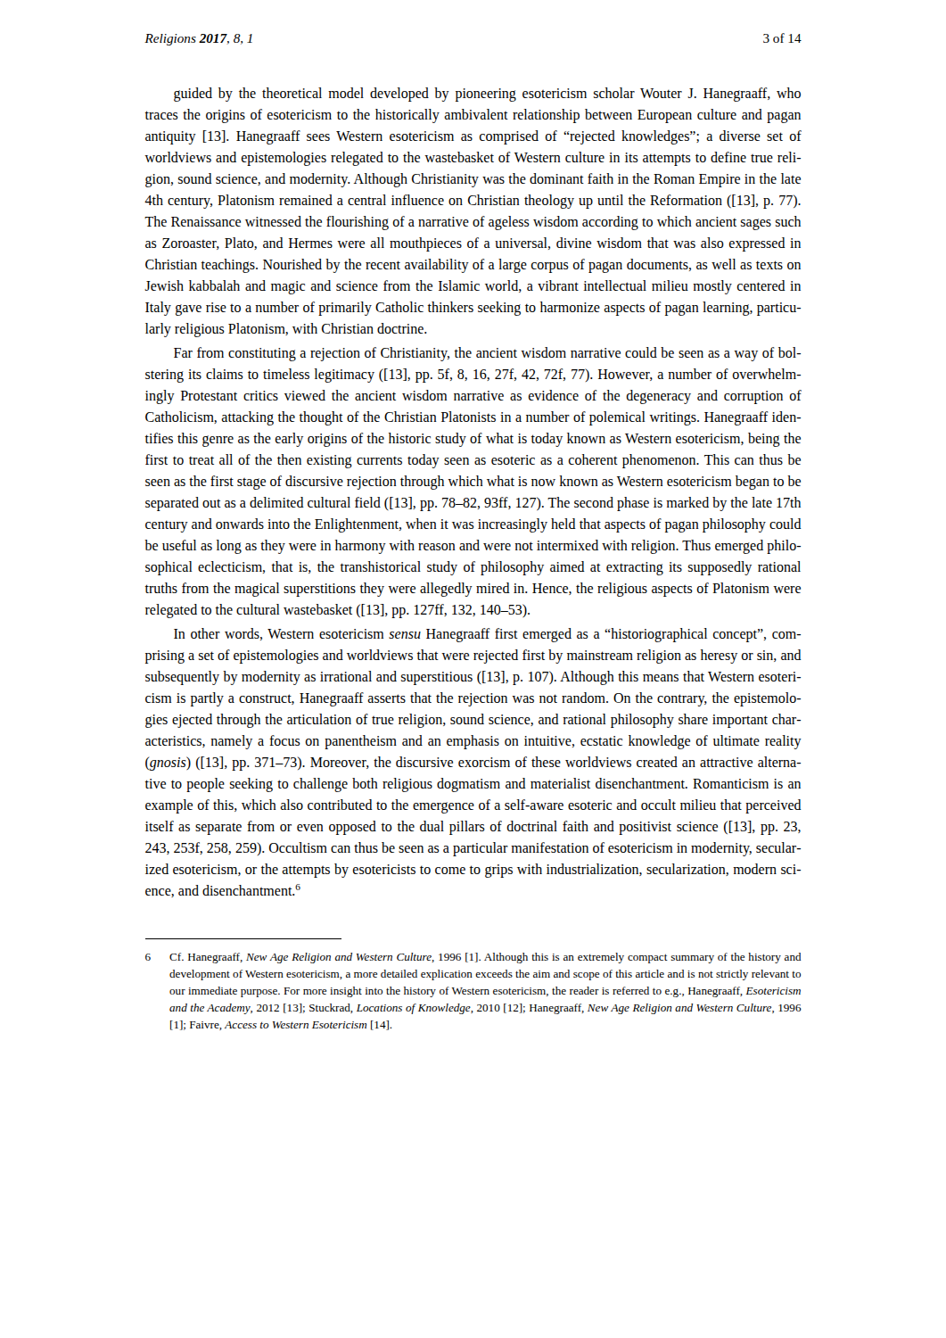Religions 2017, 8, 1 3 of 14
guided by the theoretical model developed by pioneering esotericism scholar Wouter J. Hanegraaff, who traces the origins of esotericism to the historically ambivalent relationship between European culture and pagan antiquity [13]. Hanegraaff sees Western esotericism as comprised of “rejected knowledges”; a diverse set of worldviews and epistemologies relegated to the wastebasket of Western culture in its attempts to define true religion, sound science, and modernity. Although Christianity was the dominant faith in the Roman Empire in the late 4th century, Platonism remained a central influence on Christian theology up until the Reformation ([13], p. 77). The Renaissance witnessed the flourishing of a narrative of ageless wisdom according to which ancient sages such as Zoroaster, Plato, and Hermes were all mouthpieces of a universal, divine wisdom that was also expressed in Christian teachings. Nourished by the recent availability of a large corpus of pagan documents, as well as texts on Jewish kabbalah and magic and science from the Islamic world, a vibrant intellectual milieu mostly centered in Italy gave rise to a number of primarily Catholic thinkers seeking to harmonize aspects of pagan learning, particularly religious Platonism, with Christian doctrine.
Far from constituting a rejection of Christianity, the ancient wisdom narrative could be seen as a way of bolstering its claims to timeless legitimacy ([13], pp. 5f, 8, 16, 27f, 42, 72f, 77). However, a number of overwhelmingly Protestant critics viewed the ancient wisdom narrative as evidence of the degeneracy and corruption of Catholicism, attacking the thought of the Christian Platonists in a number of polemical writings. Hanegraaff identifies this genre as the early origins of the historic study of what is today known as Western esotericism, being the first to treat all of the then existing currents today seen as esoteric as a coherent phenomenon. This can thus be seen as the first stage of discursive rejection through which what is now known as Western esotericism began to be separated out as a delimited cultural field ([13], pp. 78–82, 93ff, 127). The second phase is marked by the late 17th century and onwards into the Enlightenment, when it was increasingly held that aspects of pagan philosophy could be useful as long as they were in harmony with reason and were not intermixed with religion. Thus emerged philosophical eclecticism, that is, the transhistorical study of philosophy aimed at extracting its supposedly rational truths from the magical superstitions they were allegedly mired in. Hence, the religious aspects of Platonism were relegated to the cultural wastebasket ([13], pp. 127ff, 132, 140–53).
In other words, Western esotericism sensu Hanegraaff first emerged as a “historiographical concept”, comprising a set of epistemologies and worldviews that were rejected first by mainstream religion as heresy or sin, and subsequently by modernity as irrational and superstitious ([13], p. 107). Although this means that Western esotericism is partly a construct, Hanegraaff asserts that the rejection was not random. On the contrary, the epistemologies ejected through the articulation of true religion, sound science, and rational philosophy share important characteristics, namely a focus on panentheism and an emphasis on intuitive, ecstatic knowledge of ultimate reality (gnosis) ([13], pp. 371–73). Moreover, the discursive exorcism of these worldviews created an attractive alternative to people seeking to challenge both religious dogmatism and materialist disenchantment. Romanticism is an example of this, which also contributed to the emergence of a self-aware esoteric and occult milieu that perceived itself as separate from or even opposed to the dual pillars of doctrinal faith and positivist science ([13], pp. 23, 243, 253f, 258, 259). Occultism can thus be seen as a particular manifestation of esotericism in modernity, secularized esotericism, or the attempts by esotericists to come to grips with industrialization, secularization, modern science, and disenchantment.6
6 Cf. Hanegraaff, New Age Religion and Western Culture, 1996 [1]. Although this is an extremely compact summary of the history and development of Western esotericism, a more detailed explication exceeds the aim and scope of this article and is not strictly relevant to our immediate purpose. For more insight into the history of Western esotericism, the reader is referred to e.g., Hanegraaff, Esotericism and the Academy, 2012 [13]; Stuckrad, Locations of Knowledge, 2010 [12]; Hanegraaff, New Age Religion and Western Culture, 1996 [1]; Faivre, Access to Western Esotericism [14].